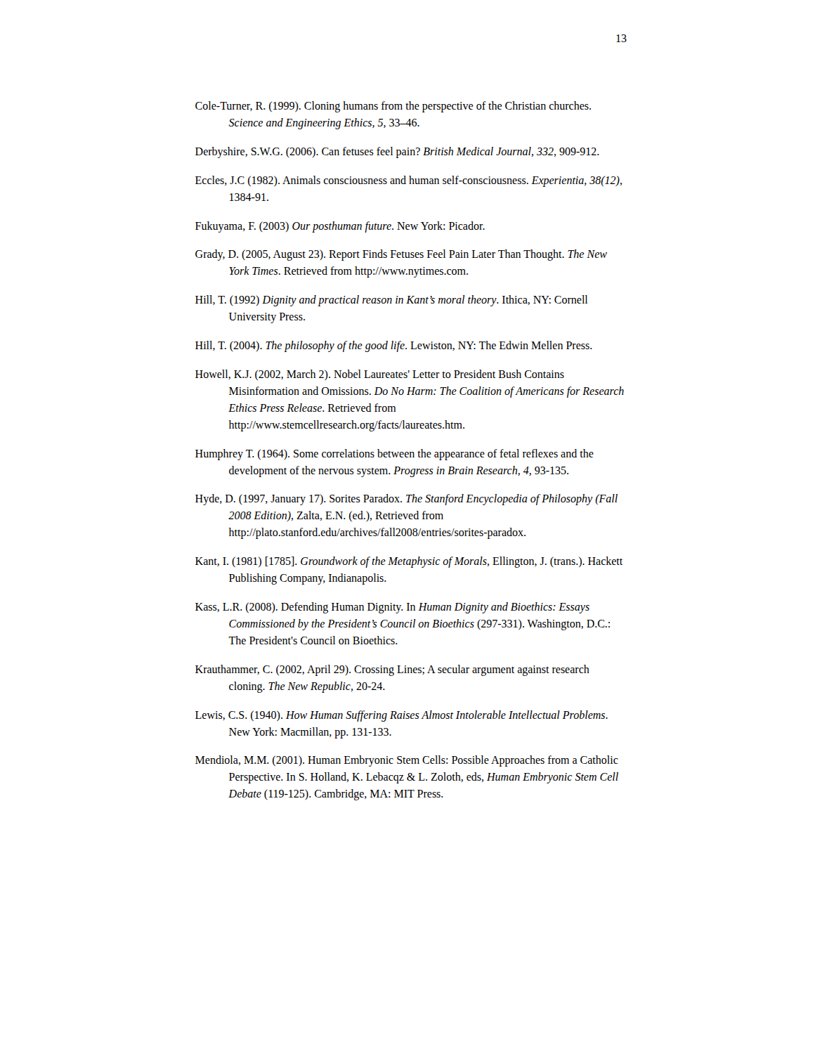13
Cole-Turner, R. (1999). Cloning humans from the perspective of the Christian churches. Science and Engineering Ethics, 5, 33–46.
Derbyshire, S.W.G. (2006). Can fetuses feel pain? British Medical Journal, 332, 909-912.
Eccles, J.C (1982). Animals consciousness and human self-consciousness. Experientia, 38(12), 1384-91.
Fukuyama, F. (2003) Our posthuman future. New York: Picador.
Grady, D. (2005, August 23). Report Finds Fetuses Feel Pain Later Than Thought. The New York Times. Retrieved from http://www.nytimes.com.
Hill, T. (1992) Dignity and practical reason in Kant’s moral theory. Ithica, NY: Cornell University Press.
Hill, T. (2004). The philosophy of the good life. Lewiston, NY: The Edwin Mellen Press.
Howell, K.J. (2002, March 2). Nobel Laureates' Letter to President Bush Contains Misinformation and Omissions. Do No Harm: The Coalition of Americans for Research Ethics Press Release. Retrieved from http://www.stemcellresearch.org/facts/laureates.htm.
Humphrey T. (1964). Some correlations between the appearance of fetal reflexes and the development of the nervous system. Progress in Brain Research, 4, 93-135.
Hyde, D. (1997, January 17). Sorites Paradox. The Stanford Encyclopedia of Philosophy (Fall 2008 Edition), Zalta, E.N. (ed.), Retrieved from http://plato.stanford.edu/archives/fall2008/entries/sorites-paradox.
Kant, I. (1981) [1785]. Groundwork of the Metaphysic of Morals, Ellington, J. (trans.). Hackett Publishing Company, Indianapolis.
Kass, L.R. (2008). Defending Human Dignity. In Human Dignity and Bioethics: Essays Commissioned by the President’s Council on Bioethics (297-331). Washington, D.C.: The President's Council on Bioethics.
Krauthammer, C. (2002, April 29). Crossing Lines; A secular argument against research cloning. The New Republic, 20-24.
Lewis, C.S. (1940). How Human Suffering Raises Almost Intolerable Intellectual Problems. New York: Macmillan, pp. 131-133.
Mendiola, M.M. (2001). Human Embryonic Stem Cells: Possible Approaches from a Catholic Perspective. In S. Holland, K. Lebacqz & L. Zoloth, eds, Human Embryonic Stem Cell Debate (119-125). Cambridge, MA: MIT Press.